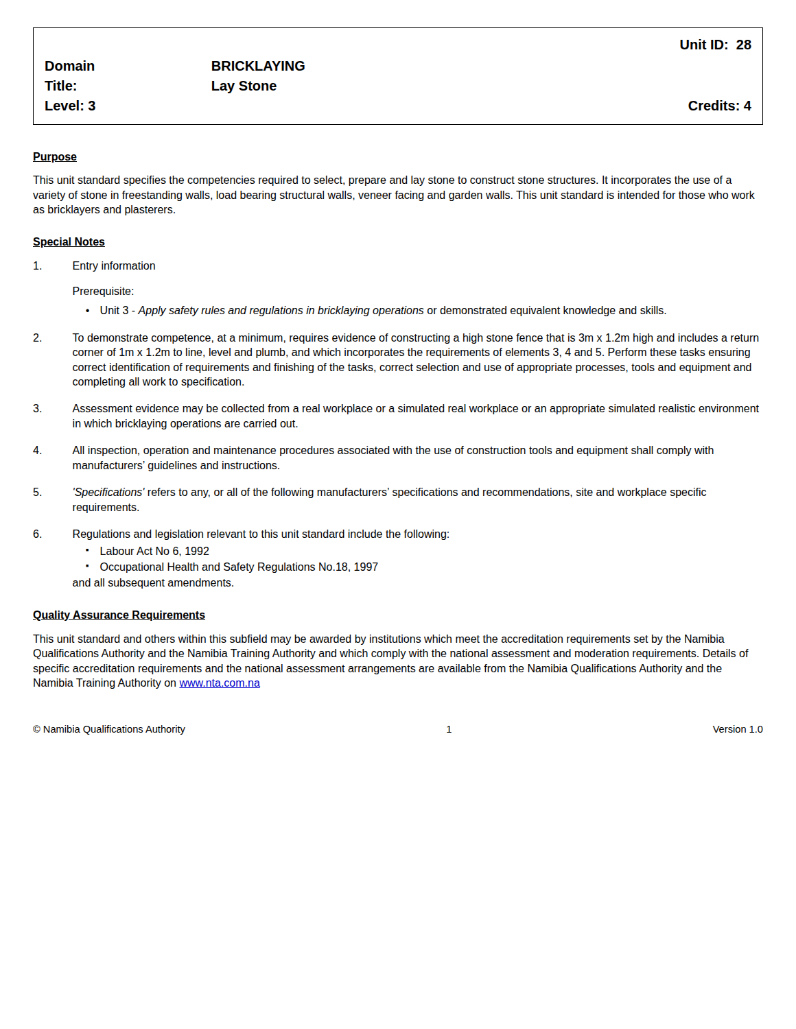| | | Unit ID: 28 |
| Domain | BRICKLAYING | |
| Title: | Lay Stone | |
| Level: 3 | | Credits: 4 |
Purpose
This unit standard specifies the competencies required to select, prepare and lay stone to construct stone structures. It incorporates the use of a variety of stone in freestanding walls, load bearing structural walls, veneer facing and garden walls. This unit standard is intended for those who work as bricklayers and plasterers.
Special Notes
1. Entry information
Prerequisite:
Unit 3 - Apply safety rules and regulations in bricklaying operations or demonstrated equivalent knowledge and skills.
2. To demonstrate competence, at a minimum, requires evidence of constructing a high stone fence that is 3m x 1.2m high and includes a return corner of 1m x 1.2m to line, level and plumb, and which incorporates the requirements of elements 3, 4 and 5. Perform these tasks ensuring correct identification of requirements and finishing of the tasks, correct selection and use of appropriate processes, tools and equipment and completing all work to specification.
3. Assessment evidence may be collected from a real workplace or a simulated real workplace or an appropriate simulated realistic environment in which bricklaying operations are carried out.
4. All inspection, operation and maintenance procedures associated with the use of construction tools and equipment shall comply with manufacturers’ guidelines and instructions.
5. 'Specifications' refers to any, or all of the following manufacturers’ specifications and recommendations, site and workplace specific requirements.
6. Regulations and legislation relevant to this unit standard include the following:
Labour Act No 6, 1992
Occupational Health and Safety Regulations No.18, 1997
and all subsequent amendments.
Quality Assurance Requirements
This unit standard and others within this subfield may be awarded by institutions which meet the accreditation requirements set by the Namibia Qualifications Authority and the Namibia Training Authority and which comply with the national assessment and moderation requirements. Details of specific accreditation requirements and the national assessment arrangements are available from the Namibia Qualifications Authority and the Namibia Training Authority on www.nta.com.na
© Namibia Qualifications Authority Version 1.0
1